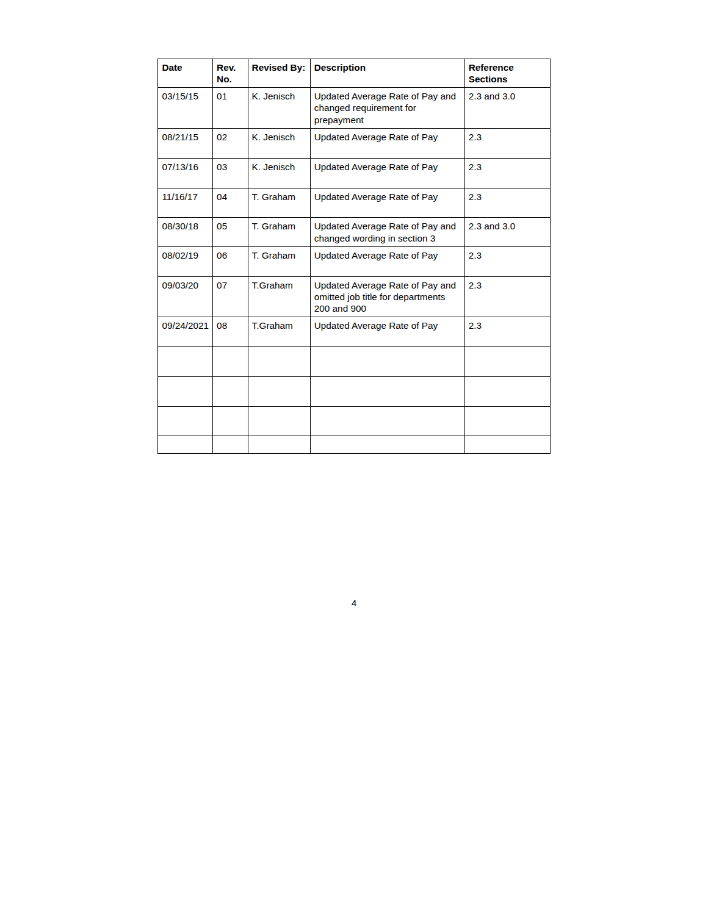| Date | Rev. No. | Revised By: | Description | Reference Sections |
| --- | --- | --- | --- | --- |
| 03/15/15 | 01 | K. Jenisch | Updated Average Rate of Pay and changed requirement for prepayment | 2.3 and 3.0 |
| 08/21/15 | 02 | K. Jenisch | Updated Average Rate of Pay | 2.3 |
| 07/13/16 | 03 | K. Jenisch | Updated Average Rate of Pay | 2.3 |
| 11/16/17 | 04 | T. Graham | Updated Average Rate of Pay | 2.3 |
| 08/30/18 | 05 | T. Graham | Updated Average Rate of Pay and changed wording in section 3 | 2.3 and 3.0 |
| 08/02/19 | 06 | T. Graham | Updated Average Rate of Pay | 2.3 |
| 09/03/20 | 07 | T.Graham | Updated Average Rate of Pay and omitted job title for departments 200 and 900 | 2.3 |
| 09/24/2021 | 08 | T.Graham | Updated Average Rate of Pay | 2.3 |
4